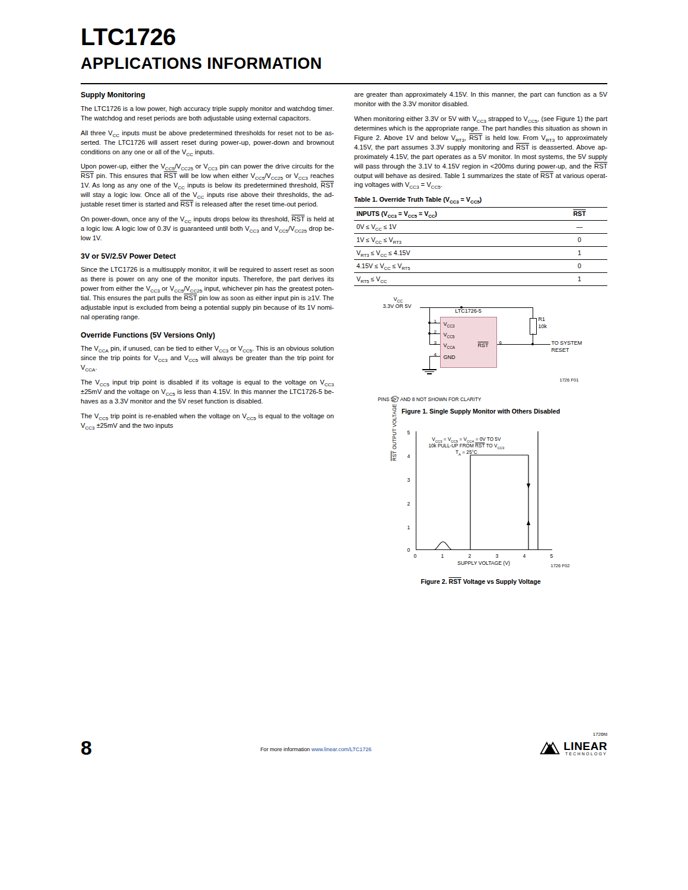LTC1726
Applications Information
Supply Monitoring
The LTC1726 is a low power, high accuracy triple supply monitor and watchdog timer. The watchdog and reset periods are both adjustable using external capacitors.
All three VCC inputs must be above predetermined thresholds for reset not to be asserted. The LTC1726 will assert reset during power-up, power-down and brownout conditions on any one or all of the VCC inputs.
Upon power-up, either the VCC5/VCC25 or VCC3 pin can power the drive circuits for the RST pin. This ensures that RST will be low when either VCC5/VCC25 or VCC3 reaches 1V. As long as any one of the VCC inputs is below its predetermined threshold, RST will stay a logic low. Once all of the VCC inputs rise above their thresholds, the adjustable reset timer is started and RST is released after the reset time-out period.
On power-down, once any of the VCC inputs drops below its threshold, RST is held at a logic low. A logic low of 0.3V is guaranteed until both VCC3 and VCC5/VCC25 drop below 1V.
3V or 5V/2.5V Power Detect
Since the LTC1726 is a multisupply monitor, it will be required to assert reset as soon as there is power on any one of the monitor inputs. Therefore, the part derives its power from either the VCC3 or VCC5/VCC25 input, whichever pin has the greatest potential. This ensures the part pulls the RST pin low as soon as either input pin is ≥1V. The adjustable input is excluded from being a potential supply pin because of its 1V nominal operating range.
Override Functions (5V Versions Only)
The VCCA pin, if unused, can be tied to either VCC3 or VCC5. This is an obvious solution since the trip points for VCC3 and VCC5 will always be greater than the trip point for VCCA.
The VCC5 input trip point is disabled if its voltage is equal to the voltage on VCC3 ±25mV and the voltage on VCC5 is less than 4.15V. In this manner the LTC1726-5 behaves as a 3.3V monitor and the 5V reset function is disabled.
The VCC5 trip point is re-enabled when the voltage on VCC5 is equal to the voltage on VCC3 ±25mV and the two inputs
are greater than approximately 4.15V. In this manner, the part can function as a 5V monitor with the 3.3V monitor disabled.
When monitoring either 3.3V or 5V with VCC3 strapped to VCC5, (see Figure 1) the part determines which is the appropriate range. The part handles this situation as shown in Figure 2. Above 1V and below VRT3, RST is held low. From VRT3 to approximately 4.15V, the part assumes 3.3V supply monitoring and RST is deasserted. Above approximately 4.15V, the part operates as a 5V monitor. In most systems, the 5V supply will pass through the 3.1V to 4.15V region in <200ms during power-up, and the RST output will behave as desired. Table 1 summarizes the state of RST at various operating voltages with VCC3 = VCC5.
Table 1. Override Truth Table (V CC3 = V CC5 )
| INPUTS (V CC3 = V CC5 = V CC ) | RST |
| --- | --- |
| 0V ≤ V CC ≤ 1V | — |
| 1V ≤ V CC ≤ V RT3 | 0 |
| V RT3 ≤ V CC ≤ 4.15V | 1 |
| 4.15V ≤ V CC ≤ V RT5 | 0 |
| V RT5 ≤ V CC | 1 |
VCC
3.3V OR 5V
LTC1726-5
VCC3
VCC5
VCCA
GND
RST
1
2
3
4
6
R1
10k
TO SYSTEM
RESET
1726 F01
PINS 5, 7 AND 8 NOT SHOWN FOR CLARITY
Figure 1. Single Supply Monitor with Others Disabled
5
4
3
2
1
0
0
1
2
3
4
5
RST OUTPUT VOLTAGE (V)
SUPPLY VOLTAGE (V)
VCC3 = VCC5 = VCCA = 0V TO 5V
10k PULL-UP FROM RST TO VCC3
TA = 25°C
1726 F02
Figure 2. RST Voltage vs Supply Voltage
1726fd
8
For more information www.linear.com/LTC1726
LINEAR
TECHNOLOGY